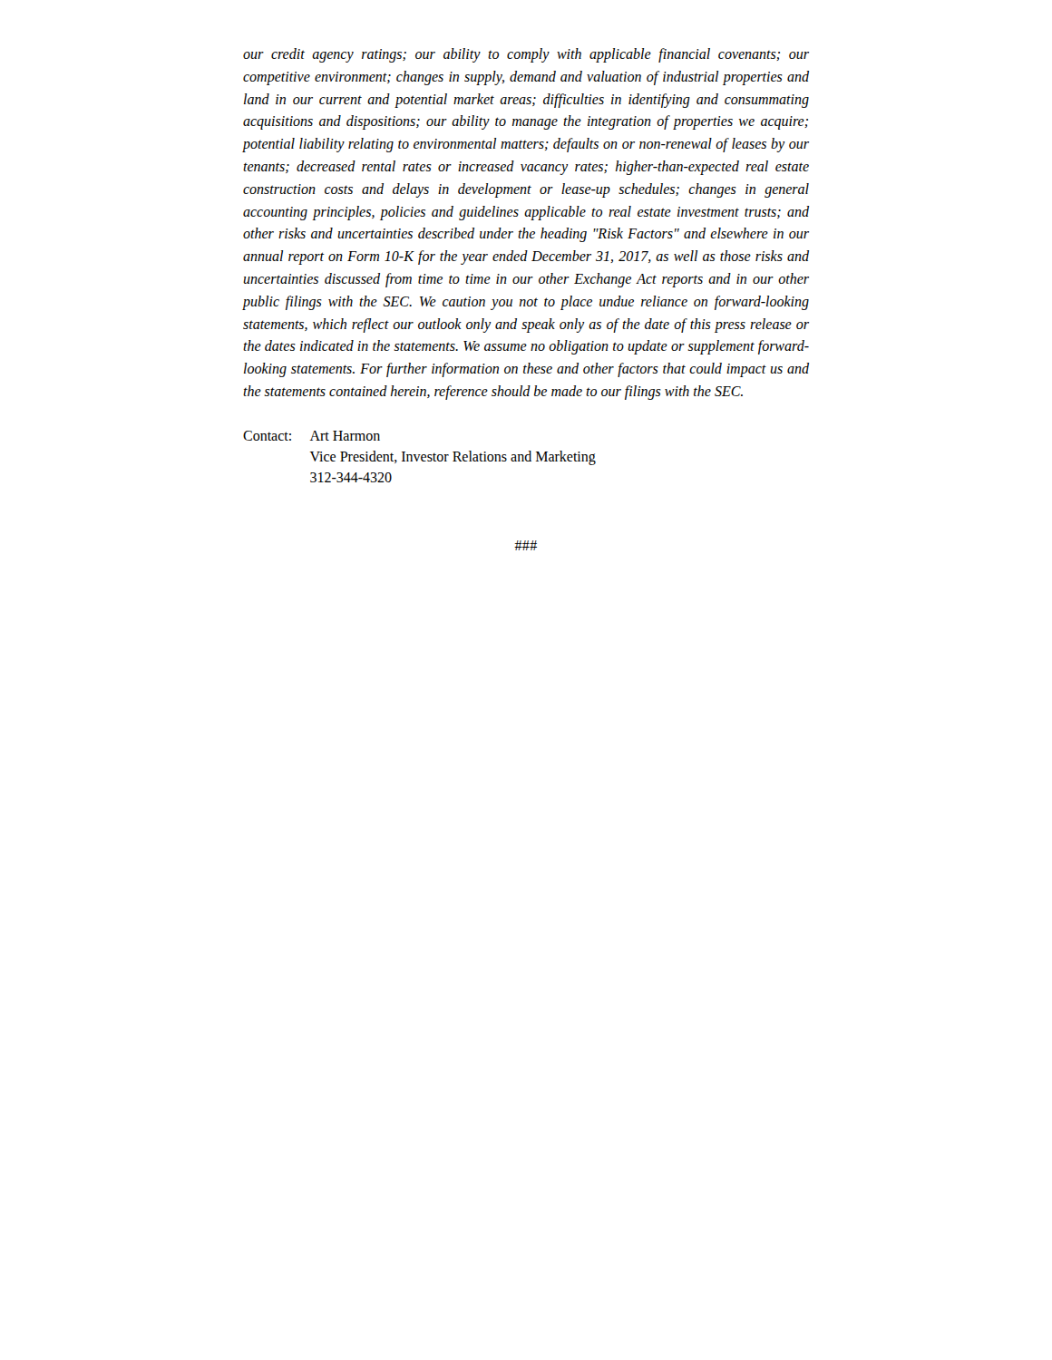our credit agency ratings; our ability to comply with applicable financial covenants; our competitive environment; changes in supply, demand and valuation of industrial properties and land in our current and potential market areas; difficulties in identifying and consummating acquisitions and dispositions; our ability to manage the integration of properties we acquire; potential liability relating to environmental matters; defaults on or non-renewal of leases by our tenants; decreased rental rates or increased vacancy rates; higher-than-expected real estate construction costs and delays in development or lease-up schedules; changes in general accounting principles, policies and guidelines applicable to real estate investment trusts; and other risks and uncertainties described under the heading "Risk Factors" and elsewhere in our annual report on Form 10-K for the year ended December 31, 2017, as well as those risks and uncertainties discussed from time to time in our other Exchange Act reports and in our other public filings with the SEC. We caution you not to place undue reliance on forward-looking statements, which reflect our outlook only and speak only as of the date of this press release or the dates indicated in the statements. We assume no obligation to update or supplement forward-looking statements. For further information on these and other factors that could impact us and the statements contained herein, reference should be made to our filings with the SEC.
| Contact: | Art Harmon Vice President, Investor Relations and Marketing 312-344-4320 |
###